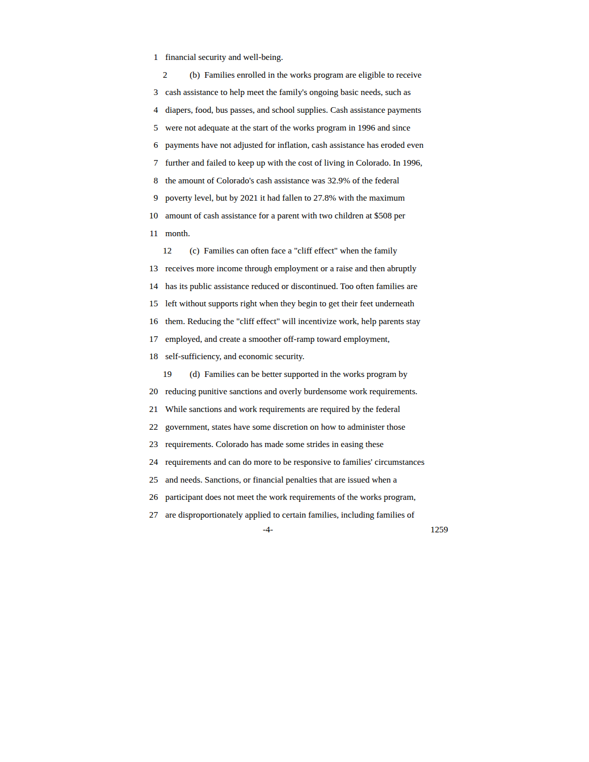1financial security and well-being.
2(b) Families enrolled in the works program are eligible to receive
3cash assistance to help meet the family's ongoing basic needs, such as
4diapers, food, bus passes, and school supplies. Cash assistance payments
5were not adequate at the start of the works program in 1996 and since
6payments have not adjusted for inflation, cash assistance has eroded even
7further and failed to keep up with the cost of living in Colorado. In 1996,
8the amount of Colorado's cash assistance was 32.9% of the federal
9poverty level, but by 2021 it had fallen to 27.8% with the maximum
10amount of cash assistance for a parent with two children at $508 per
11month.
12(c) Families can often face a "cliff effect" when the family
13receives more income through employment or a raise and then abruptly
14has its public assistance reduced or discontinued. Too often families are
15left without supports right when they begin to get their feet underneath
16them. Reducing the "cliff effect" will incentivize work, help parents stay
17employed, and create a smoother off-ramp toward employment,
18self-sufficiency, and economic security.
19(d) Families can be better supported in the works program by
20reducing punitive sanctions and overly burdensome work requirements.
21 While sanctions and work requirements are required by the federal
22government, states have some discretion on how to administer those
23requirements. Colorado has made some strides in easing these
24requirements and can do more to be responsive to families' circumstances
25and needs. Sanctions, or financial penalties that are issued when a
26participant does not meet the work requirements of the works program,
27are disproportionately applied to certain families, including families of
-4- 1259